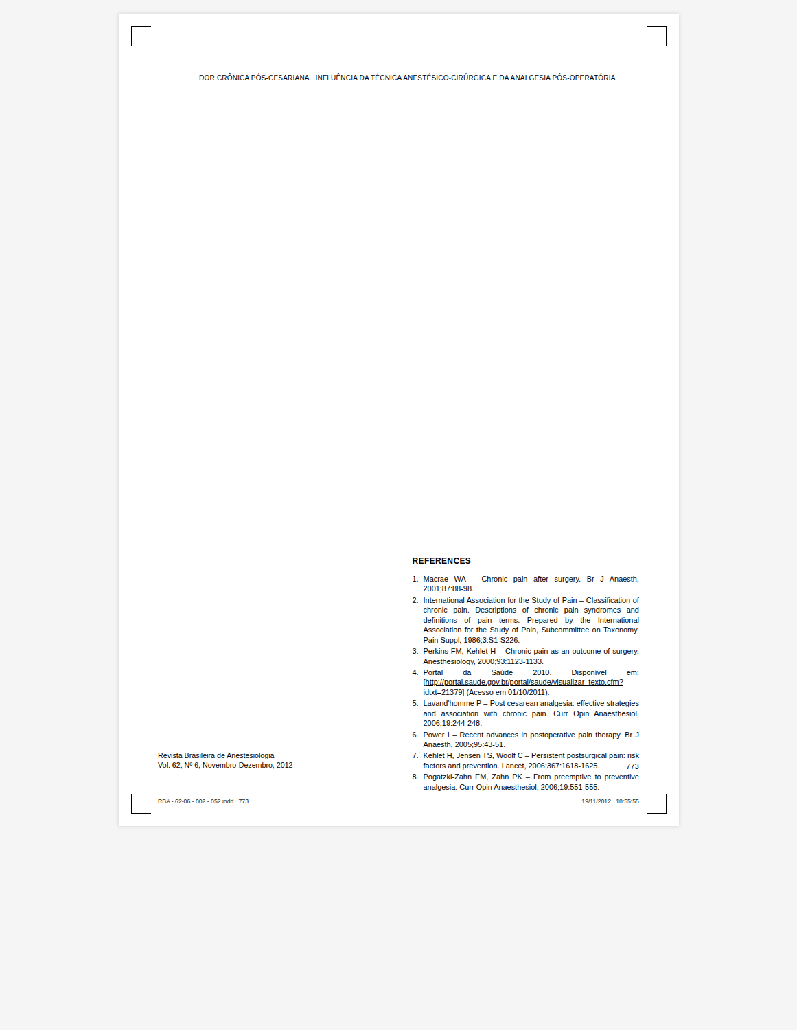Dor Crônica Pós-Cesariana. Influência da Técnica Anestésico-Cirúrgica e da Analgesia Pós-Operatória
REFERENCES
Macrae WA – Chronic pain after surgery. Br J Anaesth, 2001;87:88-98.
International Association for the Study of Pain – Classification of chronic pain. Descriptions of chronic pain syndromes and definitions of pain terms. Prepared by the International Association for the Study of Pain, Subcommittee on Taxonomy. Pain Suppl, 1986;3:S1-S226.
Perkins FM, Kehlet H – Chronic pain as an outcome of surgery. Anesthesiology, 2000;93:1123-1133.
Portal da Saúde 2010. Disponível em: [http://portal.saude.gov.br/portal/saude/visualizar_texto.cfm?idtxt=21379] (Acesso em 01/10/2011).
Lavand'homme P – Post cesarean analgesia: effective strategies and association with chronic pain. Curr Opin Anaesthesiol, 2006;19:244-248.
Power I – Recent advances in postoperative pain therapy. Br J Anaesth, 2005;95:43-51.
Kehlet H, Jensen TS, Woolf C – Persistent postsurgical pain: risk factors and prevention. Lancet, 2006;367:1618-1625.
Pogatzki-Zahn EM, Zahn PK – From preemptive to preventive analgesia. Curr Opin Anaesthesiol, 2006;19:551-555.
Revista Brasileira de Anestesiologia
Vol. 62, Nº 6, Novembro-Dezembro, 2012
773
RBA - 62-06 - 002 - 052.indd 773
19/11/2012 10:55:55